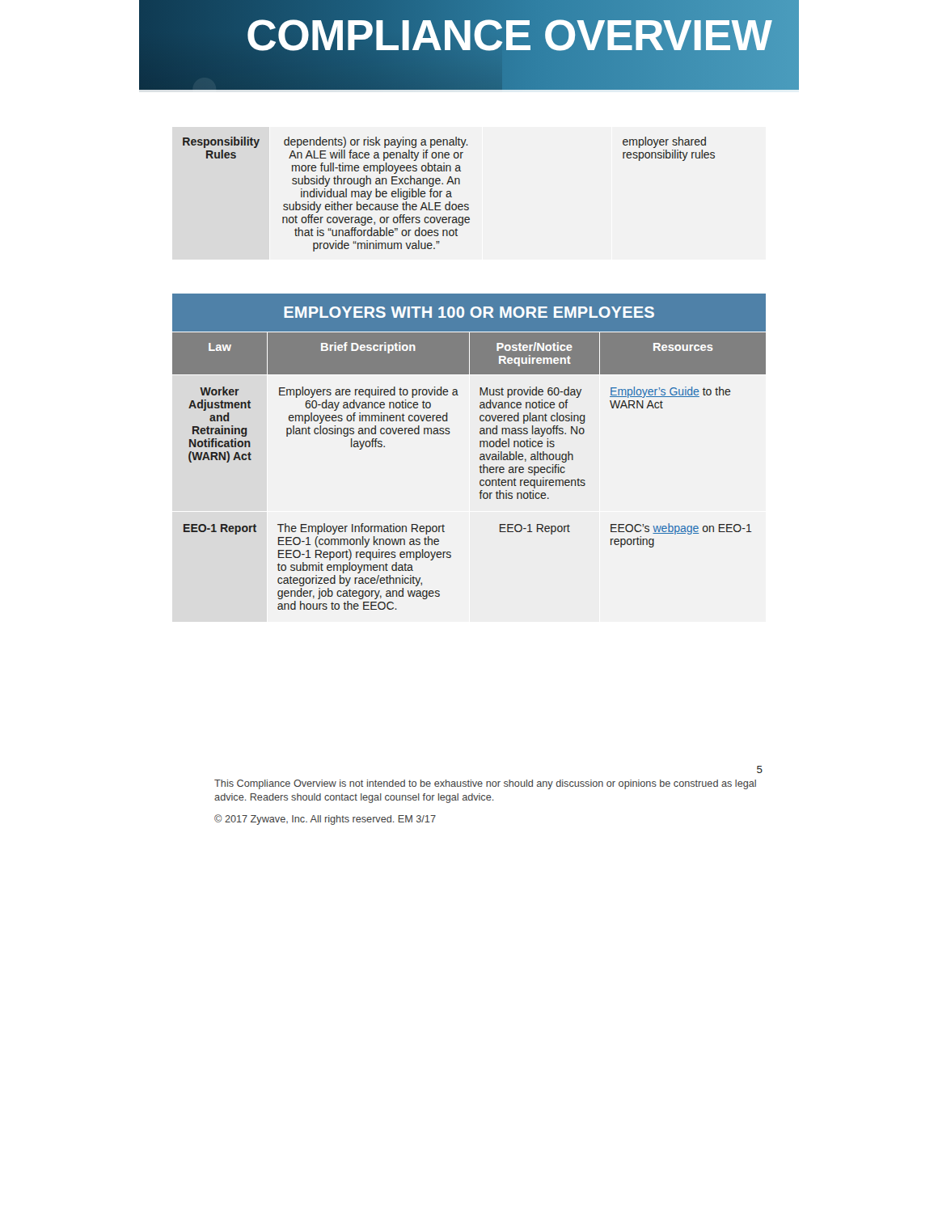COMPLIANCE OVERVIEW
| Responsibility Rules | dependents) or risk paying a penalty. An ALE will face a penalty if one or more full-time employees obtain a subsidy through an Exchange. An individual may be eligible for a subsidy either because the ALE does not offer coverage, or offers coverage that is “unaffordable” or does not provide “minimum value.” | | employer shared responsibility rules |
| EMPLOYERS WITH 100 OR MORE EMPLOYEES |
| Law | Brief Description | Poster/Notice Requirement | Resources |
| Worker Adjustment and Retraining Notification (WARN) Act | Employers are required to provide a 60-day advance notice to employees of imminent covered plant closings and covered mass layoffs. | Must provide 60-day advance notice of covered plant closing and mass layoffs. No model notice is available, although there are specific content requirements for this notice. | Employer’s Guide to the WARN Act |
| EEO-1 Report | The Employer Information Report EEO-1 (commonly known as the EEO-1 Report) requires employers to submit employment data categorized by race/ethnicity, gender, job category, and wages and hours to the EEOC. | EEO-1 Report | EEOC’s webpage on EEO-1 reporting |
5
This Compliance Overview is not intended to be exhaustive nor should any discussion or opinions be construed as legal advice. Readers should contact legal counsel for legal advice.
© 2017 Zywave, Inc. All rights reserved. EM 3/17